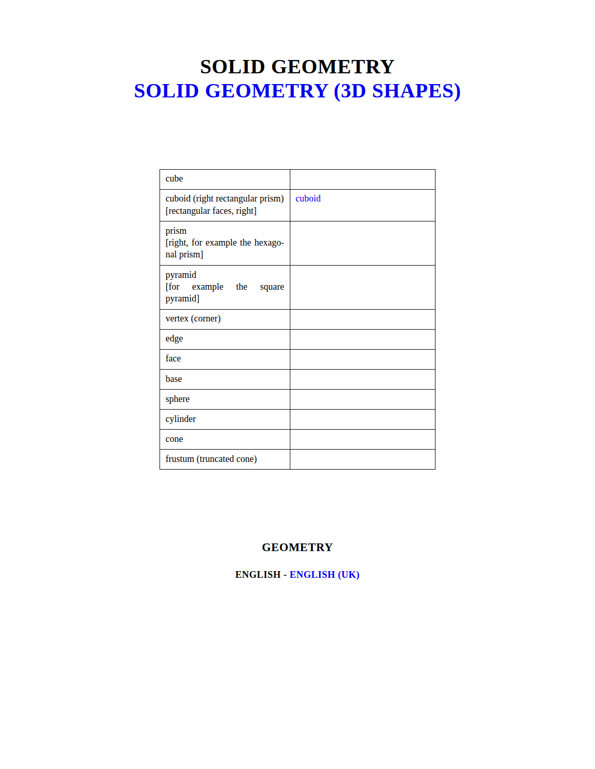SOLID GEOMETRYSOLID GEOMETRY (3D SHAPES)
| cube | |
| cuboid (right rectangular prism) [rectangular faces, right] | cuboid |
| prism [right, for example the hexagonal prism] | |
| pyramid [for example the square pyramid] | |
| vertex (corner) | |
| edge | |
| face | |
| base | |
| sphere | |
| cylinder | |
| cone | |
| frustum (truncated cone) | |
GEOMETRY
ENGLISH - ENGLISH (UK)